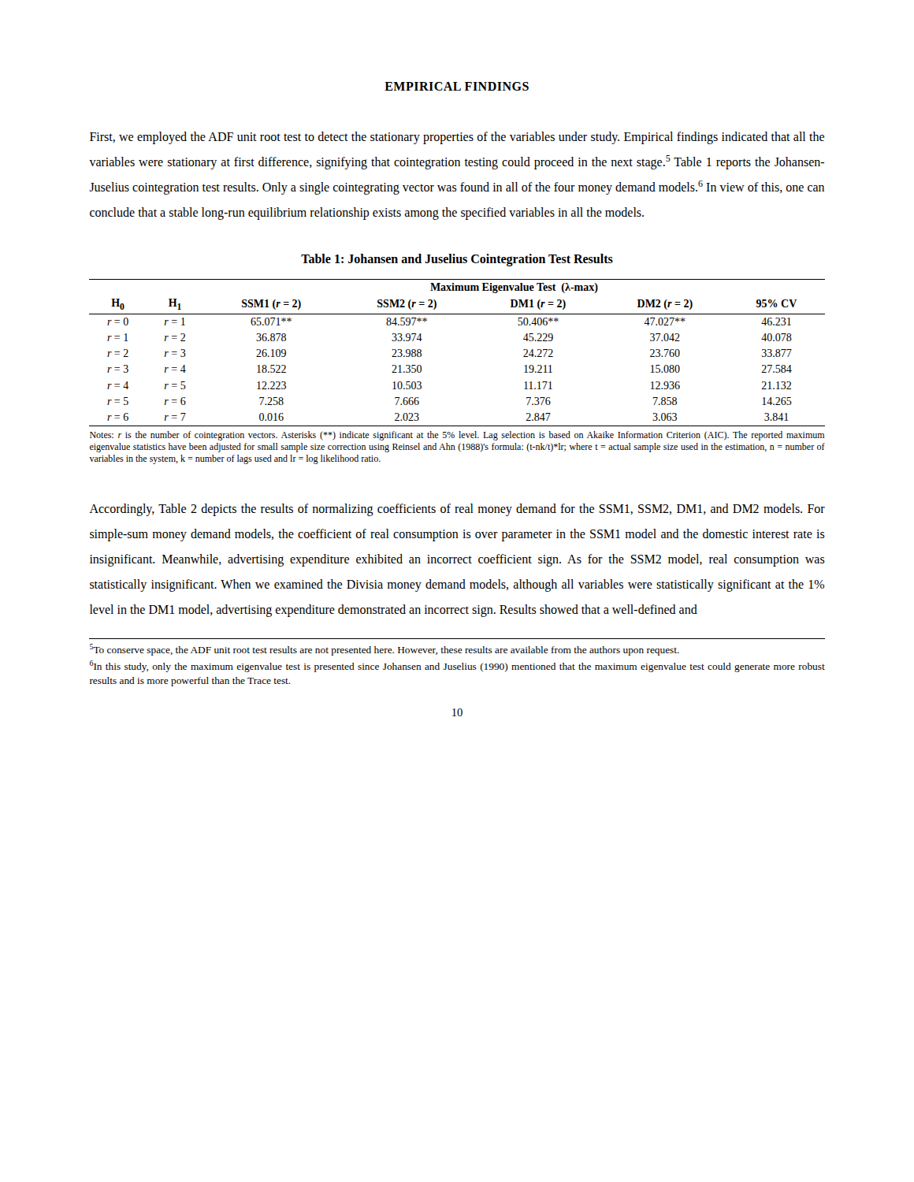EMPIRICAL FINDINGS
First, we employed the ADF unit root test to detect the stationary properties of the variables under study. Empirical findings indicated that all the variables were stationary at first difference, signifying that cointegration testing could proceed in the next stage.5 Table 1 reports the Johansen-Juselius cointegration test results. Only a single cointegrating vector was found in all of the four money demand models.6 In view of this, one can conclude that a stable long-run equilibrium relationship exists among the specified variables in all the models.
Table 1: Johansen and Juselius Cointegration Test Results
| | Maximum Eigenvalue Test (λ-max) |
| H 0 | H 1 | SSM1 ( r = 2) | SSM2 ( r = 2) | DM1 ( r = 2) | DM2 ( r = 2) | 95% CV |
| r = 0 | r = 1 | 65.071** | 84.597** | 50.406** | 47.027** | 46.231 |
| r = 1 | r = 2 | 36.878 | 33.974 | 45.229 | 37.042 | 40.078 |
| r = 2 | r = 3 | 26.109 | 23.988 | 24.272 | 23.760 | 33.877 |
| r = 3 | r = 4 | 18.522 | 21.350 | 19.211 | 15.080 | 27.584 |
| r = 4 | r = 5 | 12.223 | 10.503 | 11.171 | 12.936 | 21.132 |
| r = 5 | r = 6 | 7.258 | 7.666 | 7.376 | 7.858 | 14.265 |
| r = 6 | r = 7 | 0.016 | 2.023 | 2.847 | 3.063 | 3.841 |
Notes: r is the number of cointegration vectors. Asterisks (**) indicate significant at the 5% level. Lag selection is based on Akaike Information Criterion (AIC). The reported maximum eigenvalue statistics have been adjusted for small sample size correction using Reinsel and Ahn (1988)'s formula: (t-nk/t)*lr; where t = actual sample size used in the estimation, n = number of variables in the system, k = number of lags used and lr = log likelihood ratio.
Accordingly, Table 2 depicts the results of normalizing coefficients of real money demand for the SSM1, SSM2, DM1, and DM2 models. For simple-sum money demand models, the coefficient of real consumption is over parameter in the SSM1 model and the domestic interest rate is insignificant. Meanwhile, advertising expenditure exhibited an incorrect coefficient sign. As for the SSM2 model, real consumption was statistically insignificant. When we examined the Divisia money demand models, although all variables were statistically significant at the 1% level in the DM1 model, advertising expenditure demonstrated an incorrect sign. Results showed that a well-defined and
5To conserve space, the ADF unit root test results are not presented here. However, these results are available from the authors upon request.
6In this study, only the maximum eigenvalue test is presented since Johansen and Juselius (1990) mentioned that the maximum eigenvalue test could generate more robust results and is more powerful than the Trace test.
10